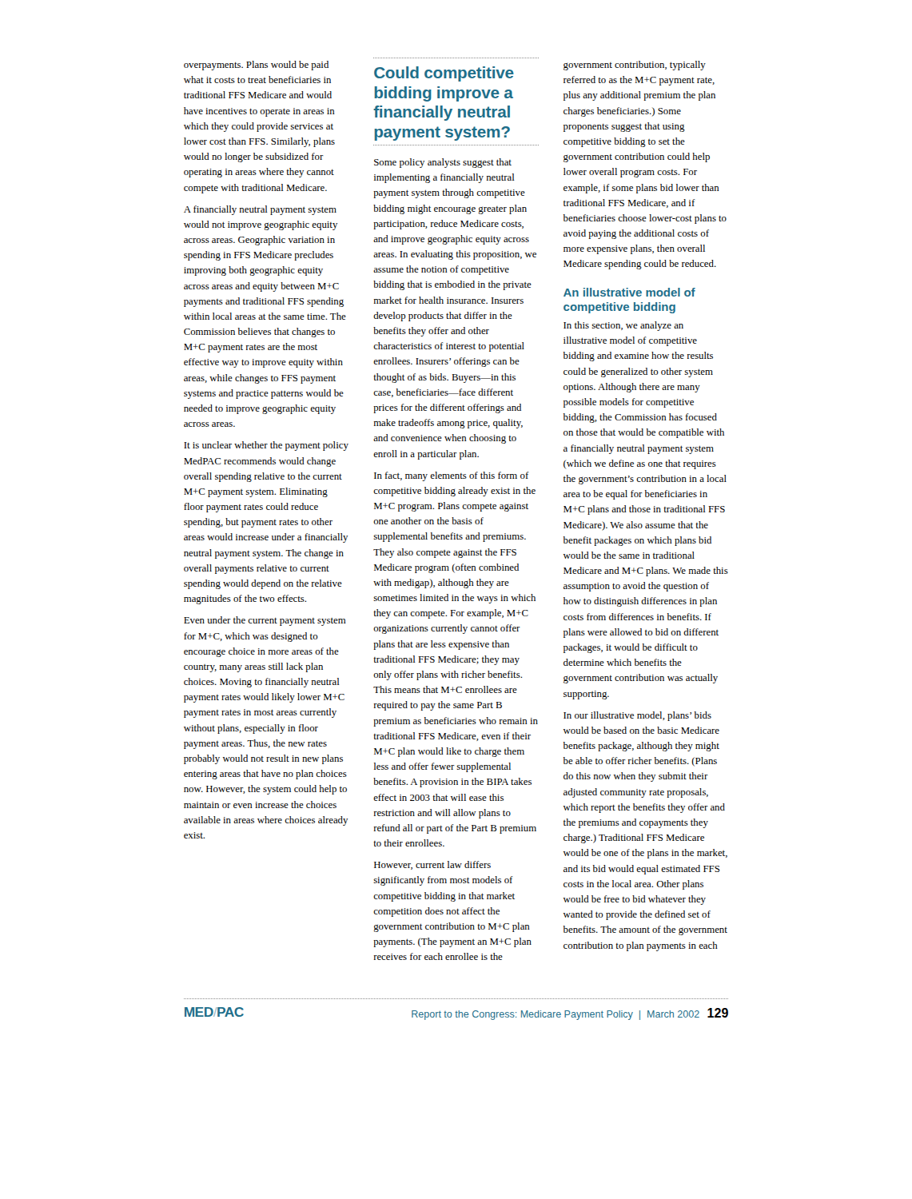overpayments. Plans would be paid what it costs to treat beneficiaries in traditional FFS Medicare and would have incentives to operate in areas in which they could provide services at lower cost than FFS. Similarly, plans would no longer be subsidized for operating in areas where they cannot compete with traditional Medicare.
A financially neutral payment system would not improve geographic equity across areas. Geographic variation in spending in FFS Medicare precludes improving both geographic equity across areas and equity between M+C payments and traditional FFS spending within local areas at the same time. The Commission believes that changes to M+C payment rates are the most effective way to improve equity within areas, while changes to FFS payment systems and practice patterns would be needed to improve geographic equity across areas.
It is unclear whether the payment policy MedPAC recommends would change overall spending relative to the current M+C payment system. Eliminating floor payment rates could reduce spending, but payment rates to other areas would increase under a financially neutral payment system. The change in overall payments relative to current spending would depend on the relative magnitudes of the two effects.
Even under the current payment system for M+C, which was designed to encourage choice in more areas of the country, many areas still lack plan choices. Moving to financially neutral payment rates would likely lower M+C payment rates in most areas currently without plans, especially in floor payment areas. Thus, the new rates probably would not result in new plans entering areas that have no plan choices now. However, the system could help to maintain or even increase the choices available in areas where choices already exist.
Could competitive bidding improve a financially neutral payment system?
Some policy analysts suggest that implementing a financially neutral payment system through competitive bidding might encourage greater plan participation, reduce Medicare costs, and improve geographic equity across areas. In evaluating this proposition, we assume the notion of competitive bidding that is embodied in the private market for health insurance. Insurers develop products that differ in the benefits they offer and other characteristics of interest to potential enrollees. Insurers’ offerings can be thought of as bids. Buyers—in this case, beneficiaries—face different prices for the different offerings and make tradeoffs among price, quality, and convenience when choosing to enroll in a particular plan.
In fact, many elements of this form of competitive bidding already exist in the M+C program. Plans compete against one another on the basis of supplemental benefits and premiums. They also compete against the FFS Medicare program (often combined with medigap), although they are sometimes limited in the ways in which they can compete. For example, M+C organizations currently cannot offer plans that are less expensive than traditional FFS Medicare; they may only offer plans with richer benefits. This means that M+C enrollees are required to pay the same Part B premium as beneficiaries who remain in traditional FFS Medicare, even if their M+C plan would like to charge them less and offer fewer supplemental benefits. A provision in the BIPA takes effect in 2003 that will ease this restriction and will allow plans to refund all or part of the Part B premium to their enrollees.
However, current law differs significantly from most models of competitive bidding in that market competition does not affect the government contribution to M+C plan payments. (The payment an M+C plan receives for each enrollee is the
government contribution, typically referred to as the M+C payment rate, plus any additional premium the plan charges beneficiaries.) Some proponents suggest that using competitive bidding to set the government contribution could help lower overall program costs. For example, if some plans bid lower than traditional FFS Medicare, and if beneficiaries choose lower-cost plans to avoid paying the additional costs of more expensive plans, then overall Medicare spending could be reduced.
An illustrative model of competitive bidding
In this section, we analyze an illustrative model of competitive bidding and examine how the results could be generalized to other system options. Although there are many possible models for competitive bidding, the Commission has focused on those that would be compatible with a financially neutral payment system (which we define as one that requires the government’s contribution in a local area to be equal for beneficiaries in M+C plans and those in traditional FFS Medicare). We also assume that the benefit packages on which plans bid would be the same in traditional Medicare and M+C plans. We made this assumption to avoid the question of how to distinguish differences in plan costs from differences in benefits. If plans were allowed to bid on different packages, it would be difficult to determine which benefits the government contribution was actually supporting.
In our illustrative model, plans’ bids would be based on the basic Medicare benefits package, although they might be able to offer richer benefits. (Plans do this now when they submit their adjusted community rate proposals, which report the benefits they offer and the premiums and copayments they charge.) Traditional FFS Medicare would be one of the plans in the market, and its bid would equal estimated FFS costs in the local area. Other plans would be free to bid whatever they wanted to provide the defined set of benefits. The amount of the government contribution to plan payments in each
MED/PAC
Report to the Congress: Medicare Payment Policy | March 2002 129